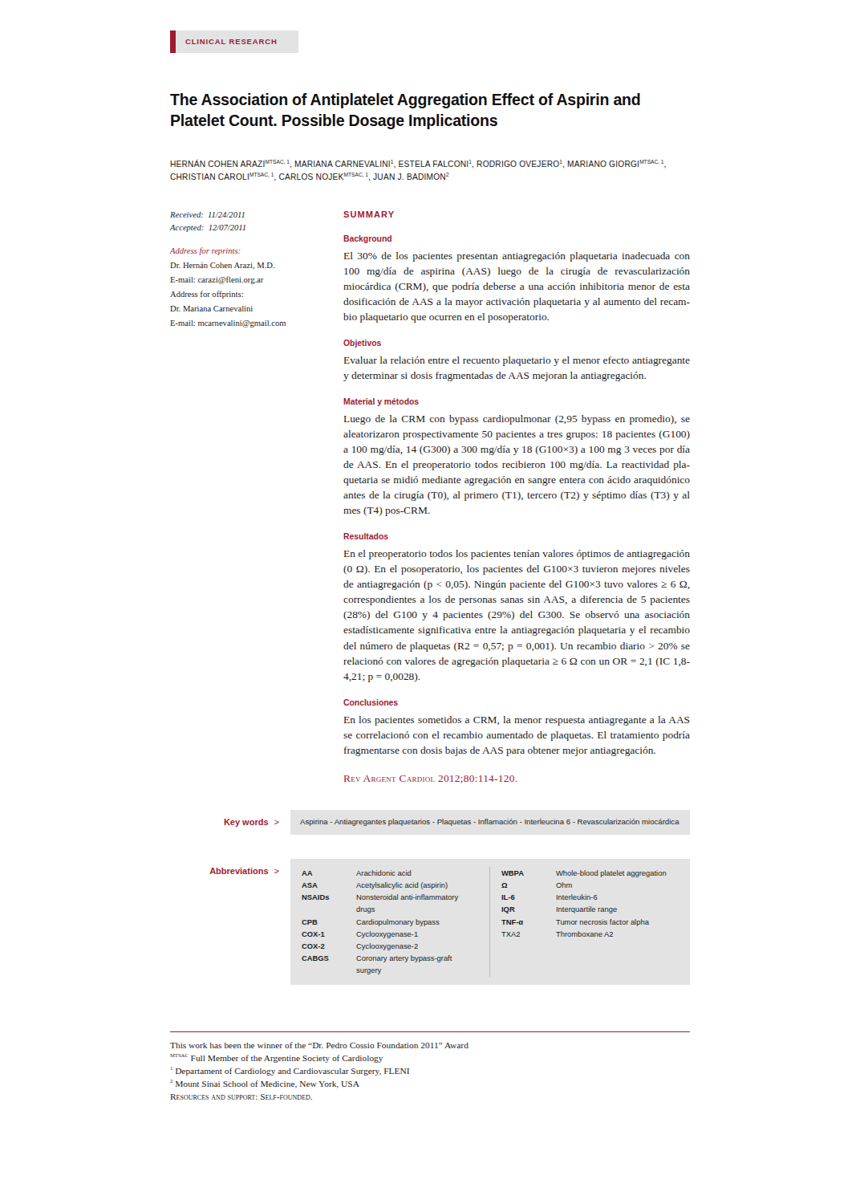Clinical Research
The Association of Antiplatelet Aggregation Effect of Aspirin and Platelet Count. Possible Dosage Implications
Hernán Cohen AraziMTSAC, 1, Mariana Carnevalini1, Estela Falconi1, Rodrigo Ovejero1, Mariano GiorgiMTSAC, 1, Christian CaroliMTSAC, 1, Carlos NojekMTSAC, 1, Juan J. Badimon2
Received: 11/24/2011
Accepted: 12/07/2011
Address for reprints:
Dr. Hernán Cohen Arazi, M.D.
E-mail: carazi@fleni.org.ar
Address for offprints:
Dr. Mariana Carnevalini
E-mail: mcarnevalini@gmail.com
Summary
Background
El 30% de los pacientes presentan antiagregación plaquetaria inadecuada con 100 mg/día de aspirina (AAS) luego de la cirugía de revascularización miocárdica (CRM), que podría deberse a una acción inhibitoria menor de esta dosificación de AAS a la mayor activación plaquetaria y al aumento del recambio plaquetario que ocurren en el posoperatorio.
Objetivos
Evaluar la relación entre el recuento plaquetario y el menor efecto antiagregante y determinar si dosis fragmentadas de AAS mejoran la antiagregación.
Material y métodos
Luego de la CRM con bypass cardiopulmonar (2,95 bypass en promedio), se aleatorizaron prospectivamente 50 pacientes a tres grupos: 18 pacientes (G100) a 100 mg/día, 14 (G300) a 300 mg/día y 18 (G100×3) a 100 mg 3 veces por día de AAS. En el preoperatorio todos recibieron 100 mg/día. La reactividad plaquetaria se midió mediante agregación en sangre entera con ácido araquidónico antes de la cirugía (T0), al primero (T1), tercero (T2) y séptimo días (T3) y al mes (T4) pos-CRM.
Resultados
En el preoperatorio todos los pacientes tenían valores óptimos de antiagregación (0 Ω). En el posoperatorio, los pacientes del G100×3 tuvieron mejores niveles de antiagregación (p < 0,05). Ningún paciente del G100×3 tuvo valores ≥ 6 Ω, correspondientes a los de personas sanas sin AAS, a diferencia de 5 pacientes (28%) del G100 y 4 pacientes (29%) del G300. Se observó una asociación estadísticamente significativa entre la antiagregación plaquetaria y el recambio del número de plaquetas (R2 = 0,57; p = 0,001). Un recambio diario > 20% se relacionó con valores de agregación plaquetaria ≥ 6 Ω con un OR = 2,1 (IC 1,8-4,21; p = 0,0028).
Conclusiones
En los pacientes sometidos a CRM, la menor respuesta antiagregante a la AAS se correlacionó con el recambio aumentado de plaquetas. El tratamiento podría fragmentarse con dosis bajas de AAS para obtener mejor antiagregación.
Rev Argent Cardiol 2012;80:114-120.
Key words >
Aspirina - Antiagregantes plaquetarios - Plaquetas - Inflamación - Interleucina 6 - Revascularización miocárdica
Abbreviations >
| AA | Arachidonic acid |
| ASA | Acetylsalicylic acid (aspirin) |
| NSAIDs | Nonsteroidal anti-inflammatory drugs |
| CPB | Cardiopulmonary bypass |
| COX-1 | Cyclooxygenase-1 |
| COX-2 | Cyclooxygenase-2 |
| CABGS | Coronary artery bypass-graft surgery |
| WBPA | Whole-blood platelet aggregation |
| Ω | Ohm |
| IL-6 | Interleukin-6 |
| IQR | Interquartile range |
| TNF-α | Tumor necrosis factor alpha |
| TXA2 | Thromboxane A2 |
This work has been the winner of the “Dr. Pedro Cossio Foundation 2011” Award
MTSAC Full Member of the Argentine Society of Cardiology
1 Departament of Cardiology and Cardiovascular Surgery, FLENI
2 Mount Sinai School of Medicine, New York, USA
Resources and support: Self-founded.